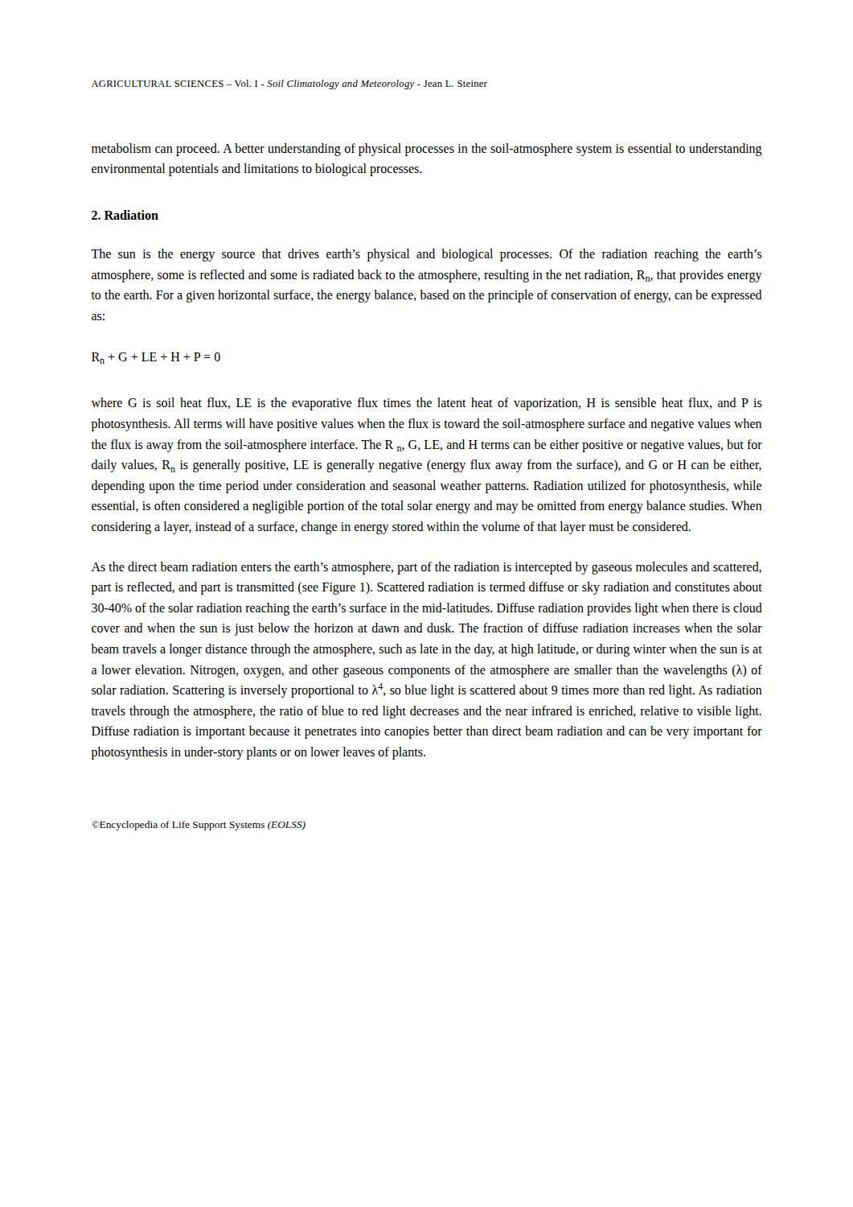AGRICULTURAL SCIENCES – Vol. I - Soil Climatology and Meteorology - Jean L. Steiner
metabolism can proceed. A better understanding of physical processes in the soil-atmosphere system is essential to understanding environmental potentials and limitations to biological processes.
2. Radiation
The sun is the energy source that drives earth’s physical and biological processes. Of the radiation reaching the earth’s atmosphere, some is reflected and some is radiated back to the atmosphere, resulting in the net radiation, Rn, that provides energy to the earth. For a given horizontal surface, the energy balance, based on the principle of conservation of energy, can be expressed as:
Rn + G + LE + H + P = 0
where G is soil heat flux, LE is the evaporative flux times the latent heat of vaporization, H is sensible heat flux, and P is photosynthesis. All terms will have positive values when the flux is toward the soil-atmosphere surface and negative values when the flux is away from the soil-atmosphere interface. The R n, G, LE, and H terms can be either positive or negative values, but for daily values, Rn is generally positive, LE is generally negative (energy flux away from the surface), and G or H can be either, depending upon the time period under consideration and seasonal weather patterns. Radiation utilized for photosynthesis, while essential, is often considered a negligible portion of the total solar energy and may be omitted from energy balance studies. When considering a layer, instead of a surface, change in energy stored within the volume of that layer must be considered.
As the direct beam radiation enters the earth’s atmosphere, part of the radiation is intercepted by gaseous molecules and scattered, part is reflected, and part is transmitted (see Figure 1). Scattered radiation is termed diffuse or sky radiation and constitutes about 30-40% of the solar radiation reaching the earth’s surface in the mid-latitudes. Diffuse radiation provides light when there is cloud cover and when the sun is just below the horizon at dawn and dusk. The fraction of diffuse radiation increases when the solar beam travels a longer distance through the atmosphere, such as late in the day, at high latitude, or during winter when the sun is at a lower elevation. Nitrogen, oxygen, and other gaseous components of the atmosphere are smaller than the wavelengths (λ) of solar radiation. Scattering is inversely proportional to λ4, so blue light is scattered about 9 times more than red light. As radiation travels through the atmosphere, the ratio of blue to red light decreases and the near infrared is enriched, relative to visible light. Diffuse radiation is important because it penetrates into canopies better than direct beam radiation and can be very important for photosynthesis in under-story plants or on lower leaves of plants.
©Encyclopedia of Life Support Systems (EOLSS)